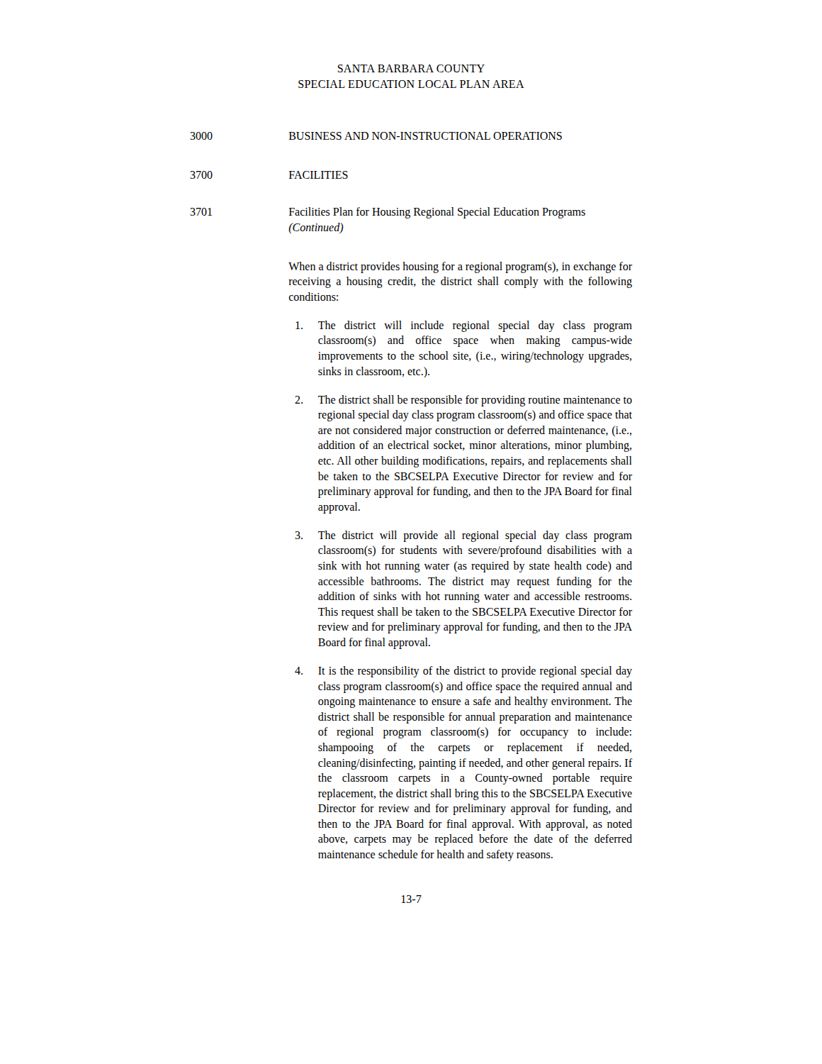SANTA BARBARA COUNTY
SPECIAL EDUCATION LOCAL PLAN AREA
3000
BUSINESS AND NON-INSTRUCTIONAL OPERATIONS
3700
FACILITIES
3701
Facilities Plan for Housing Regional Special Education Programs (Continued)
When a district provides housing for a regional program(s), in exchange for receiving a housing credit, the district shall comply with the following conditions:
The district will include regional special day class program classroom(s) and office space when making campus-wide improvements to the school site, (i.e., wiring/technology upgrades, sinks in classroom, etc.).
The district shall be responsible for providing routine maintenance to regional special day class program classroom(s) and office space that are not considered major construction or deferred maintenance, (i.e., addition of an electrical socket, minor alterations, minor plumbing, etc. All other building modifications, repairs, and replacements shall be taken to the SBCSELPA Executive Director for review and for preliminary approval for funding, and then to the JPA Board for final approval.
The district will provide all regional special day class program classroom(s) for students with severe/profound disabilities with a sink with hot running water (as required by state health code) and accessible bathrooms. The district may request funding for the addition of sinks with hot running water and accessible restrooms. This request shall be taken to the SBCSELPA Executive Director for review and for preliminary approval for funding, and then to the JPA Board for final approval.
It is the responsibility of the district to provide regional special day class program classroom(s) and office space the required annual and ongoing maintenance to ensure a safe and healthy environment. The district shall be responsible for annual preparation and maintenance of regional program classroom(s) for occupancy to include: shampooing of the carpets or replacement if needed, cleaning/disinfecting, painting if needed, and other general repairs. If the classroom carpets in a County-owned portable require replacement, the district shall bring this to the SBCSELPA Executive Director for review and for preliminary approval for funding, and then to the JPA Board for final approval. With approval, as noted above, carpets may be replaced before the date of the deferred maintenance schedule for health and safety reasons.
13-7